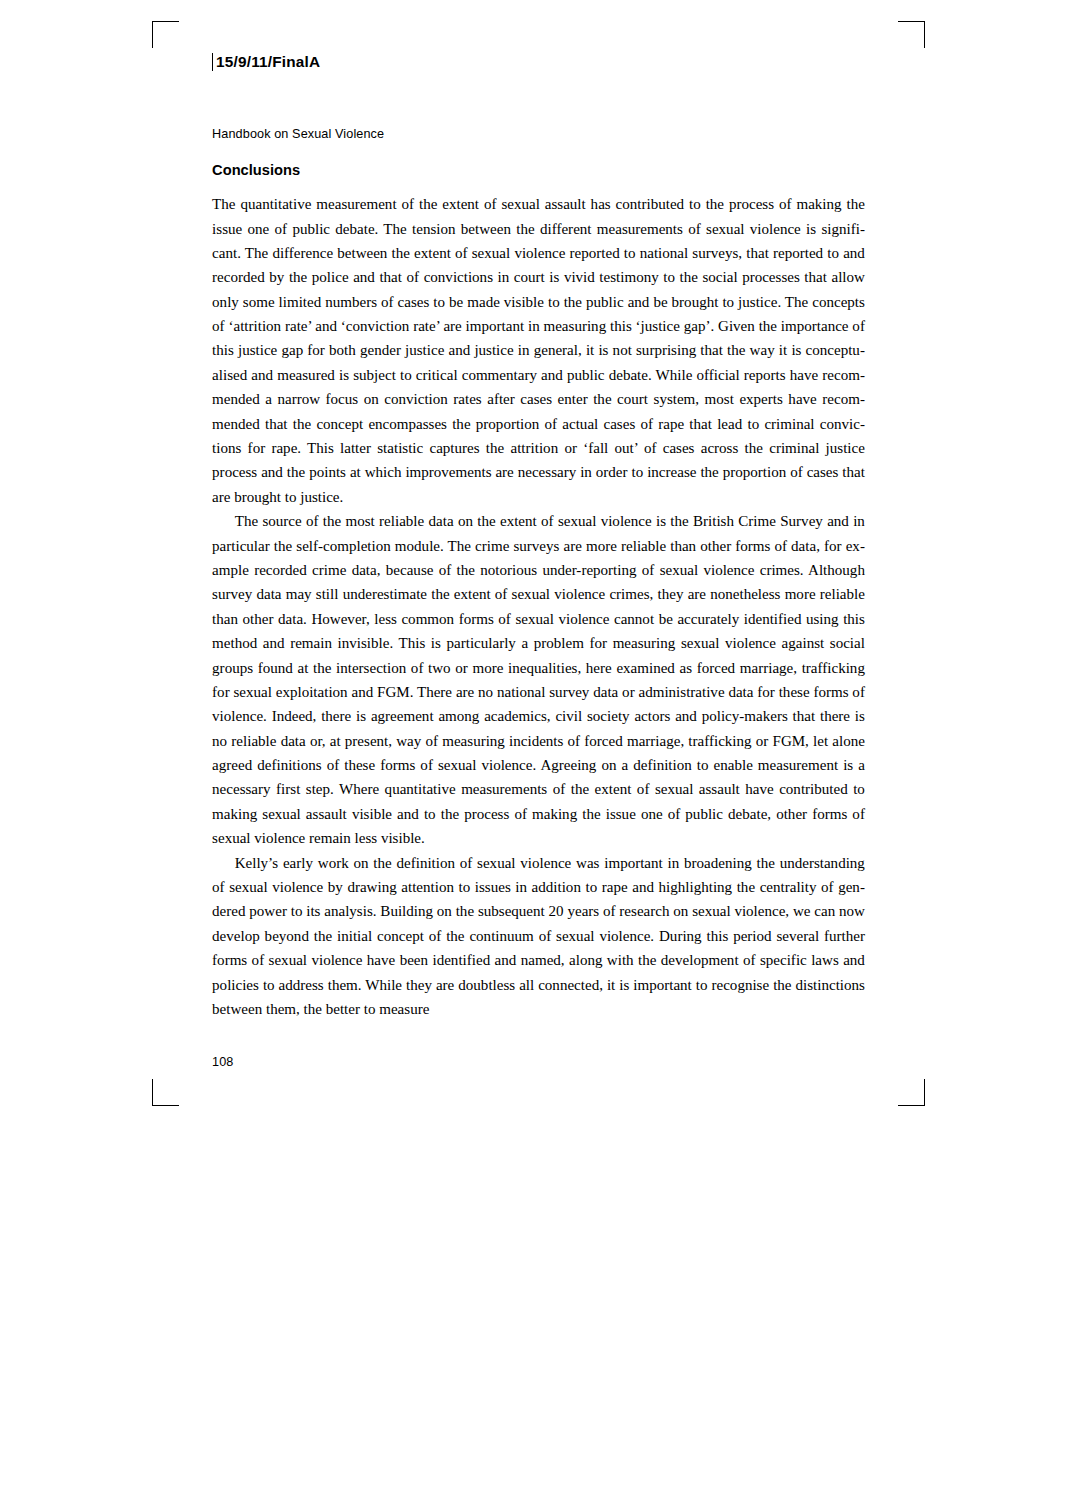15/9/11/FinalA
Handbook on Sexual Violence
Conclusions
The quantitative measurement of the extent of sexual assault has contributed to the process of making the issue one of public debate. The tension between the different measurements of sexual violence is significant. The difference between the extent of sexual violence reported to national surveys, that reported to and recorded by the police and that of convictions in court is vivid testimony to the social processes that allow only some limited numbers of cases to be made visible to the public and be brought to justice. The concepts of ‘attrition rate’ and ‘conviction rate’ are important in measuring this ‘justice gap’. Given the importance of this justice gap for both gender justice and justice in general, it is not surprising that the way it is conceptualised and measured is subject to critical commentary and public debate. While official reports have recommended a narrow focus on conviction rates after cases enter the court system, most experts have recommended that the concept encompasses the proportion of actual cases of rape that lead to criminal convictions for rape. This latter statistic captures the attrition or ‘fall out’ of cases across the criminal justice process and the points at which improvements are necessary in order to increase the proportion of cases that are brought to justice.
The source of the most reliable data on the extent of sexual violence is the British Crime Survey and in particular the self-completion module. The crime surveys are more reliable than other forms of data, for example recorded crime data, because of the notorious under-reporting of sexual violence crimes. Although survey data may still underestimate the extent of sexual violence crimes, they are nonetheless more reliable than other data. However, less common forms of sexual violence cannot be accurately identified using this method and remain invisible. This is particularly a problem for measuring sexual violence against social groups found at the intersection of two or more inequalities, here examined as forced marriage, trafficking for sexual exploitation and FGM. There are no national survey data or administrative data for these forms of violence. Indeed, there is agreement among academics, civil society actors and policy-makers that there is no reliable data or, at present, way of measuring incidents of forced marriage, trafficking or FGM, let alone agreed definitions of these forms of sexual violence. Agreeing on a definition to enable measurement is a necessary first step. Where quantitative measurements of the extent of sexual assault have contributed to making sexual assault visible and to the process of making the issue one of public debate, other forms of sexual violence remain less visible.
Kelly’s early work on the definition of sexual violence was important in broadening the understanding of sexual violence by drawing attention to issues in addition to rape and highlighting the centrality of gendered power to its analysis. Building on the subsequent 20 years of research on sexual violence, we can now develop beyond the initial concept of the continuum of sexual violence. During this period several further forms of sexual violence have been identified and named, along with the development of specific laws and policies to address them. While they are doubtless all connected, it is important to recognise the distinctions between them, the better to measure
108